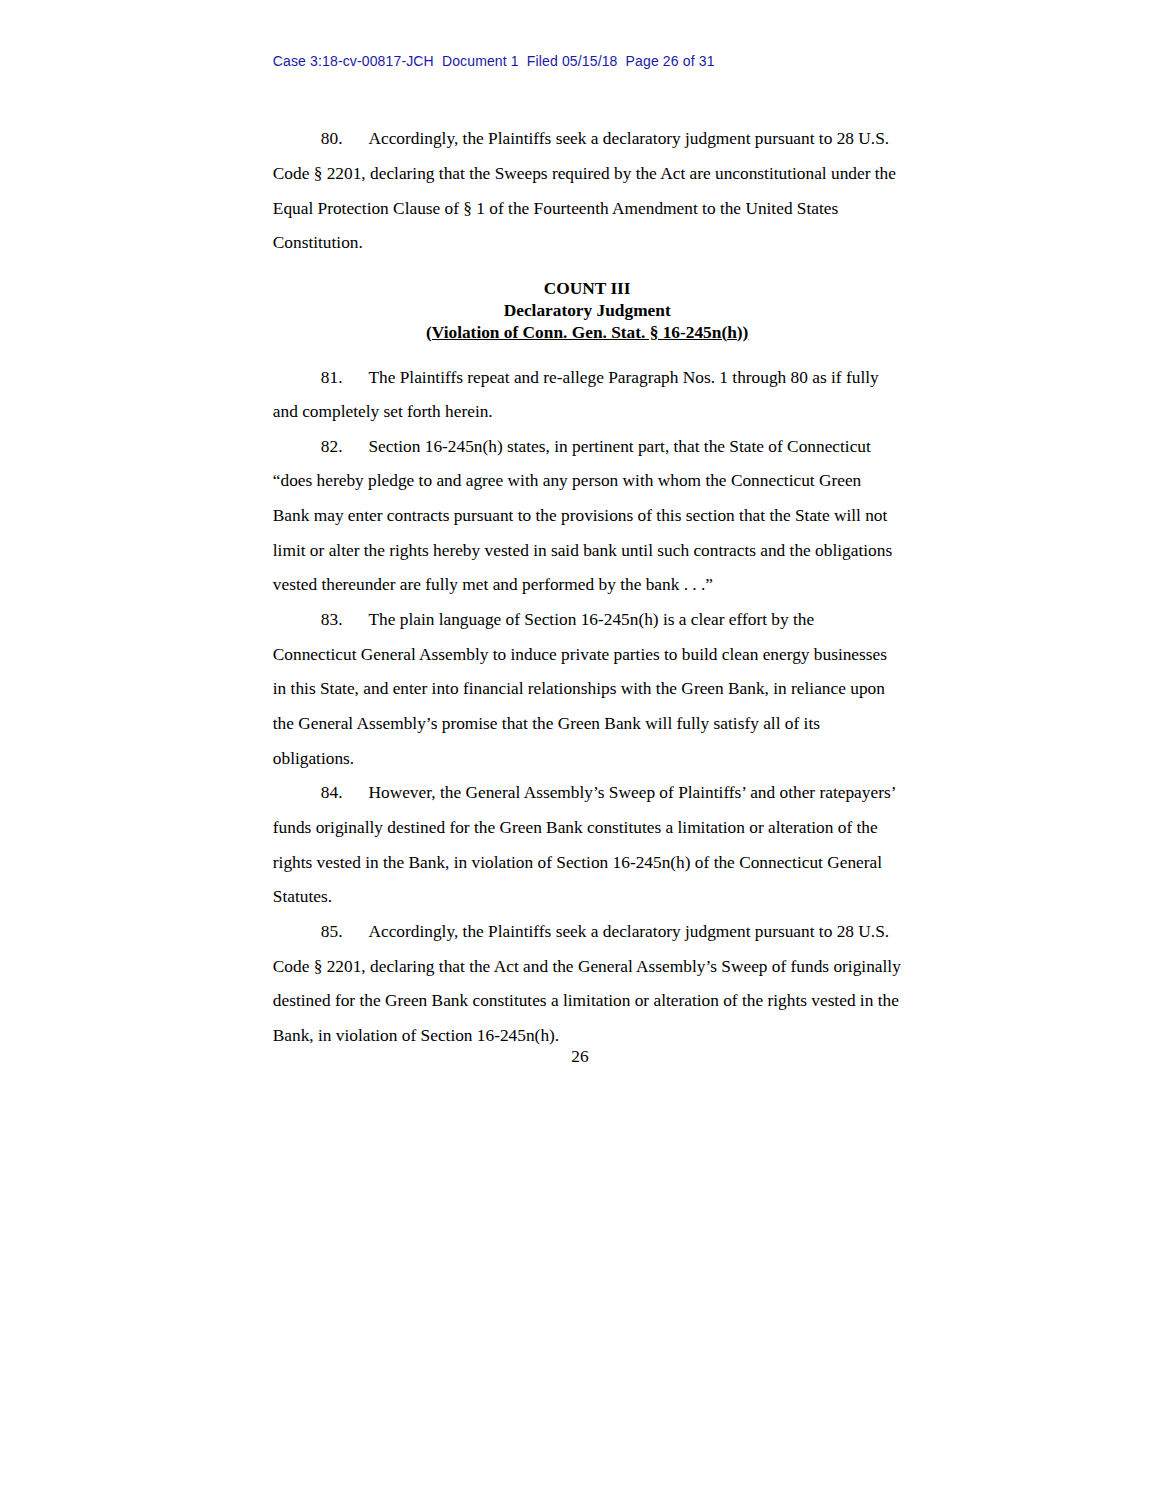Case 3:18-cv-00817-JCH Document 1 Filed 05/15/18 Page 26 of 31
80. Accordingly, the Plaintiffs seek a declaratory judgment pursuant to 28 U.S. Code § 2201, declaring that the Sweeps required by the Act are unconstitutional under the Equal Protection Clause of § 1 of the Fourteenth Amendment to the United States Constitution.
COUNT III
Declaratory Judgment
(Violation of Conn. Gen. Stat. § 16-245n(h))
81. The Plaintiffs repeat and re-allege Paragraph Nos. 1 through 80 as if fully and completely set forth herein.
82. Section 16-245n(h) states, in pertinent part, that the State of Connecticut “does hereby pledge to and agree with any person with whom the Connecticut Green Bank may enter contracts pursuant to the provisions of this section that the State will not limit or alter the rights hereby vested in said bank until such contracts and the obligations vested thereunder are fully met and performed by the bank . . .”
83. The plain language of Section 16-245n(h) is a clear effort by the Connecticut General Assembly to induce private parties to build clean energy businesses in this State, and enter into financial relationships with the Green Bank, in reliance upon the General Assembly’s promise that the Green Bank will fully satisfy all of its obligations.
84. However, the General Assembly’s Sweep of Plaintiffs’ and other ratepayers’ funds originally destined for the Green Bank constitutes a limitation or alteration of the rights vested in the Bank, in violation of Section 16-245n(h) of the Connecticut General Statutes.
85. Accordingly, the Plaintiffs seek a declaratory judgment pursuant to 28 U.S. Code § 2201, declaring that the Act and the General Assembly’s Sweep of funds originally destined for the Green Bank constitutes a limitation or alteration of the rights vested in the Bank, in violation of Section 16-245n(h).
26